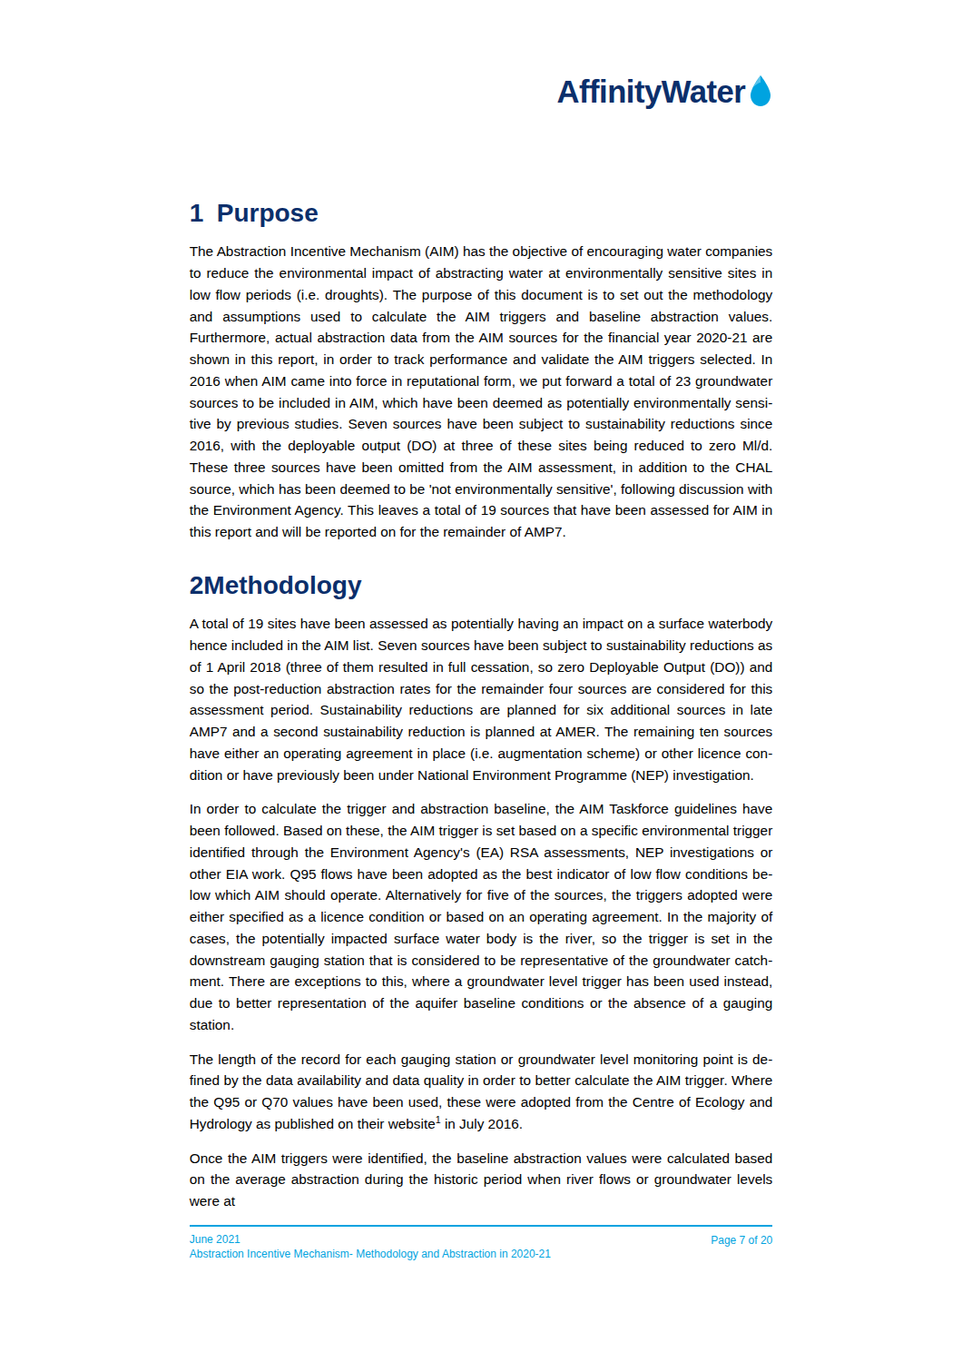AffinityWater
1 Purpose
The Abstraction Incentive Mechanism (AIM) has the objective of encouraging water companies to reduce the environmental impact of abstracting water at environmentally sensitive sites in low flow periods (i.e. droughts). The purpose of this document is to set out the methodology and assumptions used to calculate the AIM triggers and baseline abstraction values. Furthermore, actual abstraction data from the AIM sources for the financial year 2020-21 are shown in this report, in order to track performance and validate the AIM triggers selected. In 2016 when AIM came into force in reputational form, we put forward a total of 23 groundwater sources to be included in AIM, which have been deemed as potentially environmentally sensitive by previous studies. Seven sources have been subject to sustainability reductions since 2016, with the deployable output (DO) at three of these sites being reduced to zero Ml/d. These three sources have been omitted from the AIM assessment, in addition to the CHAL source, which has been deemed to be 'not environmentally sensitive', following discussion with the Environment Agency. This leaves a total of 19 sources that have been assessed for AIM in this report and will be reported on for the remainder of AMP7.
2 Methodology
A total of 19 sites have been assessed as potentially having an impact on a surface waterbody hence included in the AIM list. Seven sources have been subject to sustainability reductions as of 1 April 2018 (three of them resulted in full cessation, so zero Deployable Output (DO)) and so the post-reduction abstraction rates for the remainder four sources are considered for this assessment period. Sustainability reductions are planned for six additional sources in late AMP7 and a second sustainability reduction is planned at AMER. The remaining ten sources have either an operating agreement in place (i.e. augmentation scheme) or other licence condition or have previously been under National Environment Programme (NEP) investigation.
In order to calculate the trigger and abstraction baseline, the AIM Taskforce guidelines have been followed. Based on these, the AIM trigger is set based on a specific environmental trigger identified through the Environment Agency's (EA) RSA assessments, NEP investigations or other EIA work. Q95 flows have been adopted as the best indicator of low flow conditions below which AIM should operate. Alternatively for five of the sources, the triggers adopted were either specified as a licence condition or based on an operating agreement. In the majority of cases, the potentially impacted surface water body is the river, so the trigger is set in the downstream gauging station that is considered to be representative of the groundwater catchment. There are exceptions to this, where a groundwater level trigger has been used instead, due to better representation of the aquifer baseline conditions or the absence of a gauging station.
The length of the record for each gauging station or groundwater level monitoring point is defined by the data availability and data quality in order to better calculate the AIM trigger. Where the Q95 or Q70 values have been used, these were adopted from the Centre of Ecology and Hydrology as published on their website1 in July 2016.
Once the AIM triggers were identified, the baseline abstraction values were calculated based on the average abstraction during the historic period when river flows or groundwater levels were at
June 2021
Abstraction Incentive Mechanism- Methodology and Abstraction in 2020-21
Page 7 of 20